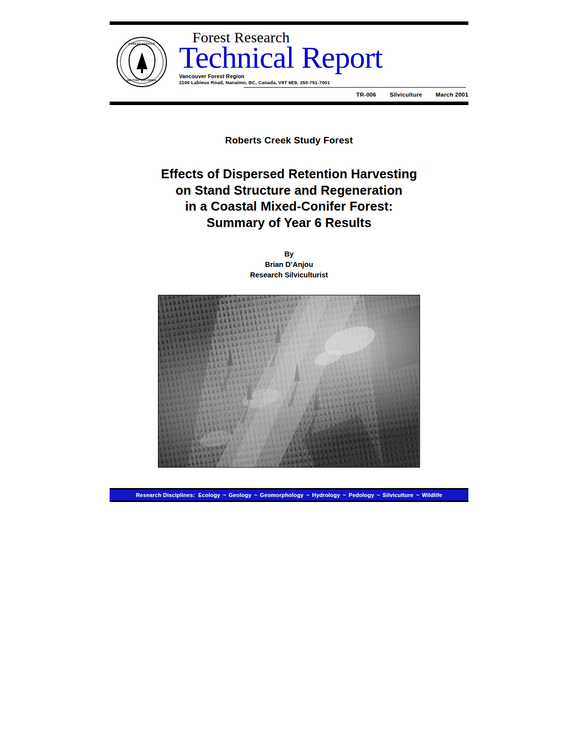FOREST SERVICE
BRITISH COLUMBIA
Forest Research
Technical Report
Vancouver Forest Region
2100 Labieux Road, Nanaimo, BC, Canada, V9T 6E9, 250-751-7001
TR-006 Silviculture March 2001
Roberts Creek Study Forest
Effects of Dispersed Retention Harvesting
on Stand Structure and Regeneration
in a Coastal Mixed-Conifer Forest:
Summary of Year 6 Results
By
Brian D’Anjou
Research Silviculturist
Research Disciplines: Ecology ~ Geology ~ Geomorphology ~ Hydrology ~ Pedology ~ Silviculture ~ Wildlife